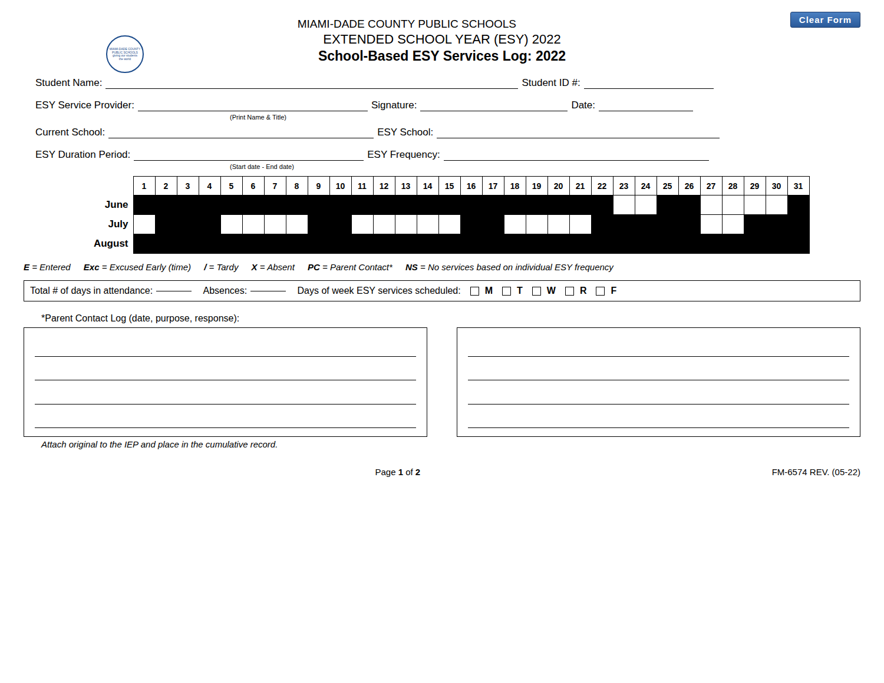Clear Form
MIAMI-DADE COUNTY
PUBLIC SCHOOLS
giving our students
the world
MIAMI-DADE COUNTY PUBLIC SCHOOLS
EXTENDED SCHOOL YEAR (ESY) 2022
School-Based ESY Services Log: 2022
Student Name: Student ID #:
ESY Service Provider: Signature: Date:
(Print Name & Title)
Current School: ESY School:
ESY Duration Period: ESY Frequency:
(Start date - End date)
| | 1 | 2 | 3 | 4 | 5 | 6 | 7 | 8 | 9 | 10 | 11 | 12 | 13 | 14 | 15 | 16 | 17 | 18 | 19 | 20 | 21 | 22 | 23 | 24 | 25 | 26 | 27 | 28 | 29 | 30 | 31 |
| --- | --- | --- | --- | --- | --- | --- | --- | --- | --- | --- | --- | --- | --- | --- | --- | --- | --- | --- | --- | --- | --- | --- | --- | --- | --- | --- | --- | --- | --- | --- | --- |
| June | | | | | | | | | | | | | | | | | | | | | | | | | | | | | | | |
| July | | | | | | | | | | | | | | | | | | | | | | | | | | | | | | | |
| August | | | | | | | | | | | | | | | | | | | | | | | | | | | | | | | |
E = Entered Exc = Excused Early (time) / = Tardy X = Absent PC = Parent Contact* NS = No services based on individual ESY frequency
Total # of days in attendance: Absences: Days of week ESY services scheduled: M T W R F
*Parent Contact Log (date, purpose, response):
Attach original to the IEP and place in the cumulative record.
Page 1 of 2 FM-6574 REV. (05-22)